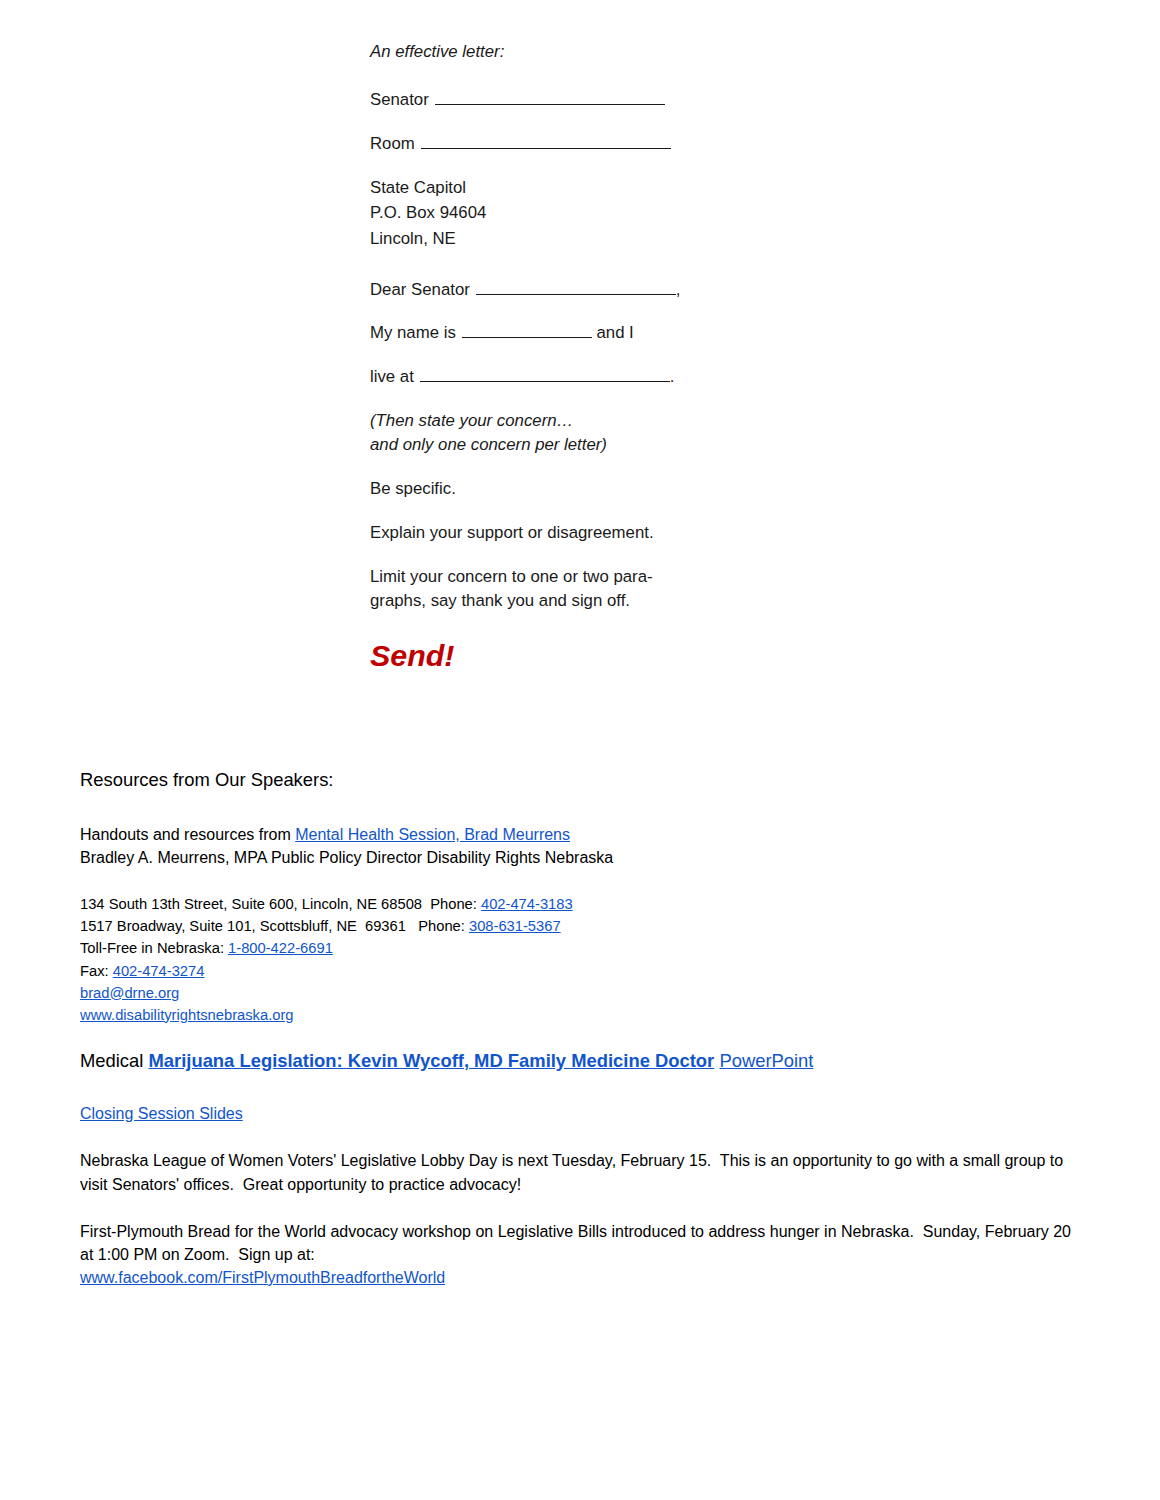An effective letter:
Senator
Room
State Capitol
P.O. Box 94604
Lincoln, NE
Dear Senator,
My name is and I
live at.
(Then state your concern…
and only one concern per letter)
Be specific.
Explain your support or disagreement.
Limit your concern to one or two para-
graphs, say thank you and sign off.
Send!
Resources from Our Speakers:
Handouts and resources from Mental Health Session, Brad Meurrens
Bradley A. Meurrens, MPA Public Policy Director Disability Rights Nebraska
134 South 13th Street, Suite 600, Lincoln, NE 68508 Phone: 402-474-3183
1517 Broadway, Suite 101, Scottsbluff, NE 69361 Phone: 308-631-5367
Toll-Free in Nebraska: 1-800-422-6691
Fax: 402-474-3274
brad@drne.org
www.disabilityrightsnebraska.org
Medical Marijuana Legislation: Kevin Wycoff, MD Family Medicine Doctor PowerPoint
Closing Session Slides
Nebraska League of Women Voters' Legislative Lobby Day is next Tuesday, February 15. This is an opportunity to go with a small group to visit Senators' offices. Great opportunity to practice advocacy!
First-Plymouth Bread for the World advocacy workshop on Legislative Bills introduced to address hunger in Nebraska. Sunday, February 20 at 1:00 PM on Zoom. Sign up at:
www.facebook.com/FirstPlymouthBreadfortheWorld